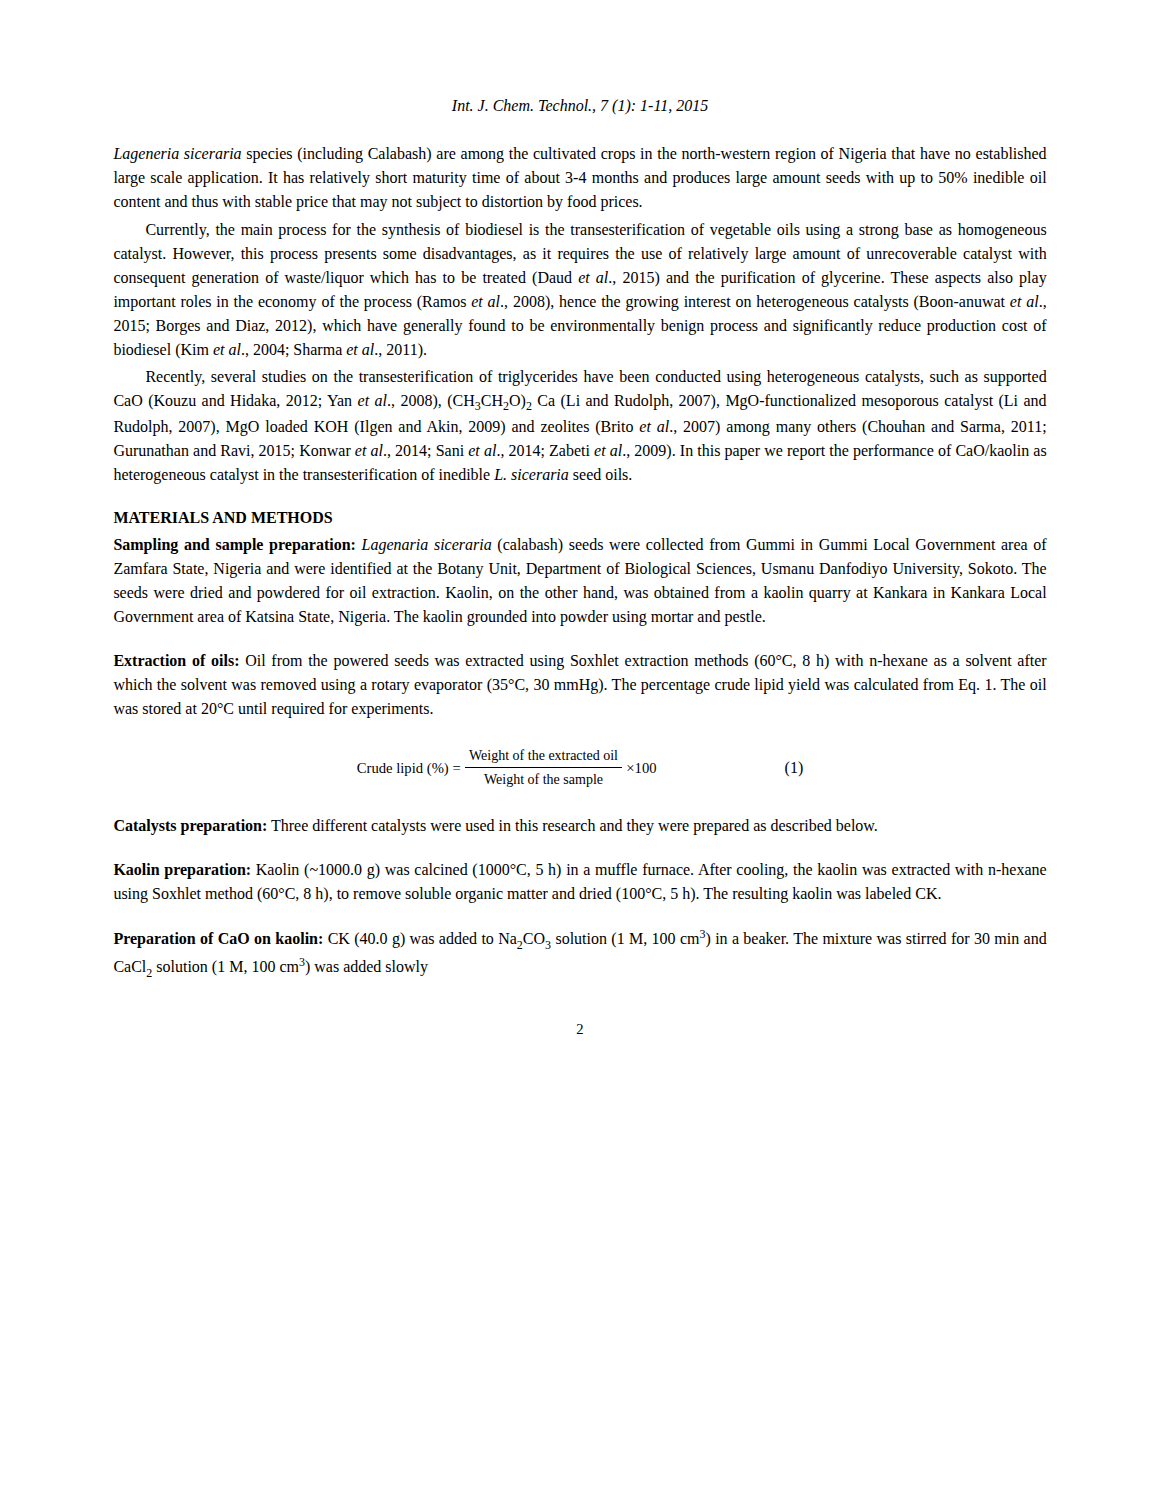Int. J. Chem. Technol., 7 (1): 1-11, 2015
Lageneria siceraria species (including Calabash) are among the cultivated crops in the north-western region of Nigeria that have no established large scale application. It has relatively short maturity time of about 3-4 months and produces large amount seeds with up to 50% inedible oil content and thus with stable price that may not subject to distortion by food prices.
Currently, the main process for the synthesis of biodiesel is the transesterification of vegetable oils using a strong base as homogeneous catalyst. However, this process presents some disadvantages, as it requires the use of relatively large amount of unrecoverable catalyst with consequent generation of waste/liquor which has to be treated (Daud et al., 2015) and the purification of glycerine. These aspects also play important roles in the economy of the process (Ramos et al., 2008), hence the growing interest on heterogeneous catalysts (Boon-anuwat et al., 2015; Borges and Diaz, 2012), which have generally found to be environmentally benign process and significantly reduce production cost of biodiesel (Kim et al., 2004; Sharma et al., 2011).
Recently, several studies on the transesterification of triglycerides have been conducted using heterogeneous catalysts, such as supported CaO (Kouzu and Hidaka, 2012; Yan et al., 2008), (CH3CH2O)2 Ca (Li and Rudolph, 2007), MgO-functionalized mesoporous catalyst (Li and Rudolph, 2007), MgO loaded KOH (Ilgen and Akin, 2009) and zeolites (Brito et al., 2007) among many others (Chouhan and Sarma, 2011; Gurunathan and Ravi, 2015; Konwar et al., 2014; Sani et al., 2014; Zabeti et al., 2009). In this paper we report the performance of CaO/kaolin as heterogeneous catalyst in the transesterification of inedible L. siceraria seed oils.
MATERIALS AND METHODS
Sampling and sample preparation: Lagenaria siceraria (calabash) seeds were collected from Gummi in Gummi Local Government area of Zamfara State, Nigeria and were identified at the Botany Unit, Department of Biological Sciences, Usmanu Danfodiyo University, Sokoto. The seeds were dried and powdered for oil extraction. Kaolin, on the other hand, was obtained from a kaolin quarry at Kankara in Kankara Local Government area of Katsina State, Nigeria. The kaolin grounded into powder using mortar and pestle.
Extraction of oils: Oil from the powered seeds was extracted using Soxhlet extraction methods (60°C, 8 h) with n-hexane as a solvent after which the solvent was removed using a rotary evaporator (35°C, 30 mmHg). The percentage crude lipid yield was calculated from Eq. 1. The oil was stored at 20°C until required for experiments.
Crude lipid (%) = Weight of the extracted oil Weight of the sample ×100
(1)
Catalysts preparation: Three different catalysts were used in this research and they were prepared as described below.
Kaolin preparation: Kaolin (~1000.0 g) was calcined (1000°C, 5 h) in a muffle furnace. After cooling, the kaolin was extracted with n-hexane using Soxhlet method (60°C, 8 h), to remove soluble organic matter and dried (100°C, 5 h). The resulting kaolin was labeled CK.
Preparation of CaO on kaolin: CK (40.0 g) was added to Na2CO3 solution (1 M, 100 cm3) in a beaker. The mixture was stirred for 30 min and CaCl2 solution (1 M, 100 cm3) was added slowly
2